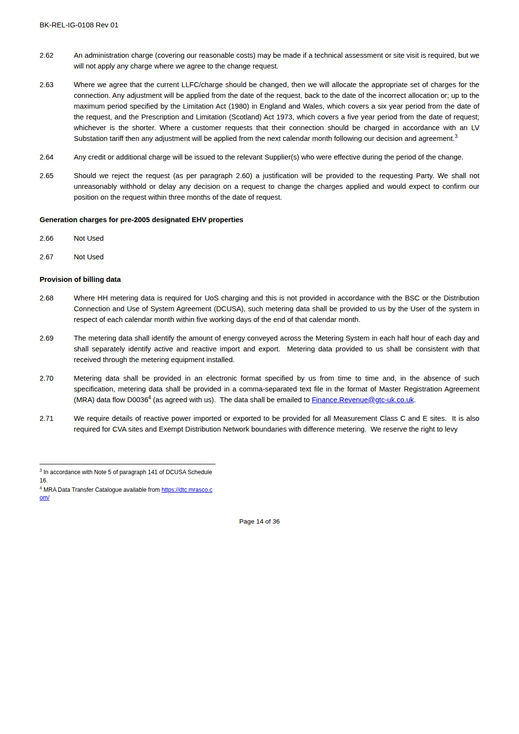BK-REL-IG-0108 Rev 01
2.62
An administration charge (covering our reasonable costs) may be made if a technical assessment or site visit is required, but we will not apply any charge where we agree to the change request.
2.63
Where we agree that the current LLFC/charge should be changed, then we will allocate the appropriate set of charges for the connection. Any adjustment will be applied from the date of the request, back to the date of the incorrect allocation or; up to the maximum period specified by the Limitation Act (1980) in England and Wales, which covers a six year period from the date of the request, and the Prescription and Limitation (Scotland) Act 1973, which covers a five year period from the date of request; whichever is the shorter. Where a customer requests that their connection should be charged in accordance with an LV Substation tariff then any adjustment will be applied from the next calendar month following our decision and agreement.3
2.64
Any credit or additional charge will be issued to the relevant Supplier(s) who were effective during the period of the change.
2.65
Should we reject the request (as per paragraph 2.60) a justification will be provided to the requesting Party. We shall not unreasonably withhold or delay any decision on a request to change the charges applied and would expect to confirm our position on the request within three months of the date of request.
Generation charges for pre-2005 designated EHV properties
2.66
Not Used
2.67
Not Used
Provision of billing data
2.68
Where HH metering data is required for UoS charging and this is not provided in accordance with the BSC or the Distribution Connection and Use of System Agreement (DCUSA), such metering data shall be provided to us by the User of the system in respect of each calendar month within five working days of the end of that calendar month.
2.69
The metering data shall identify the amount of energy conveyed across the Metering System in each half hour of each day and shall separately identify active and reactive import and export. Metering data provided to us shall be consistent with that received through the metering equipment installed.
2.70
Metering data shall be provided in an electronic format specified by us from time to time and, in the absence of such specification, metering data shall be provided in a comma-separated text file in the format of Master Registration Agreement (MRA) data flow D00364 (as agreed with us). The data shall be emailed to Finance.Revenue@gtc-uk.co.uk.
2.71
We require details of reactive power imported or exported to be provided for all Measurement Class C and E sites. It is also required for CVA sites and Exempt Distribution Network boundaries with difference metering. We reserve the right to levy
3 In accordance with Note 5 of paragraph 141 of DCUSA Schedule 16.
4 MRA Data Transfer Catalogue available from https://dtc.mrasco.com/
Page 14 of 36